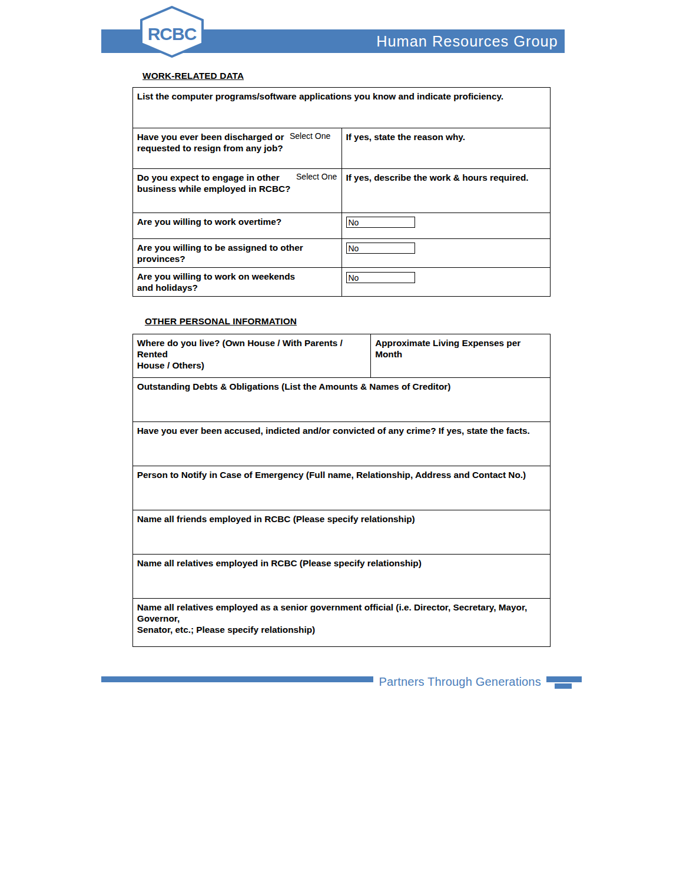Human Resources Group
RCBC
WORK-RELATED DATA
| List the computer programs/software applications you know and indicate proficiency. |
| Have you ever been discharged or requested to resign from any job? Select One | If yes, state the reason why. |
| Do you expect to engage in other business while employed in RCBC? Select One | If yes, describe the work & hours required. |
| Are you willing to work overtime? | No |
| Are you willing to be assigned to other provinces? | No |
| Are you willing to work on weekends and holidays? | No |
OTHER PERSONAL INFORMATION
| Where do you live? (Own House / With Parents / Rented House / Others) | Approximate Living Expenses per Month |
| Outstanding Debts & Obligations (List the Amounts & Names of Creditor) |
| Have you ever been accused, indicted and/or convicted of any crime? If yes, state the facts. |
| Person to Notify in Case of Emergency (Full name, Relationship, Address and Contact No.) |
| Name all friends employed in RCBC (Please specify relationship) |
| Name all relatives employed in RCBC (Please specify relationship) |
| Name all relatives employed as a senior government official (i.e. Director, Secretary, Mayor, Governor, Senator, etc.; Please specify relationship) |
Partners Through Generations